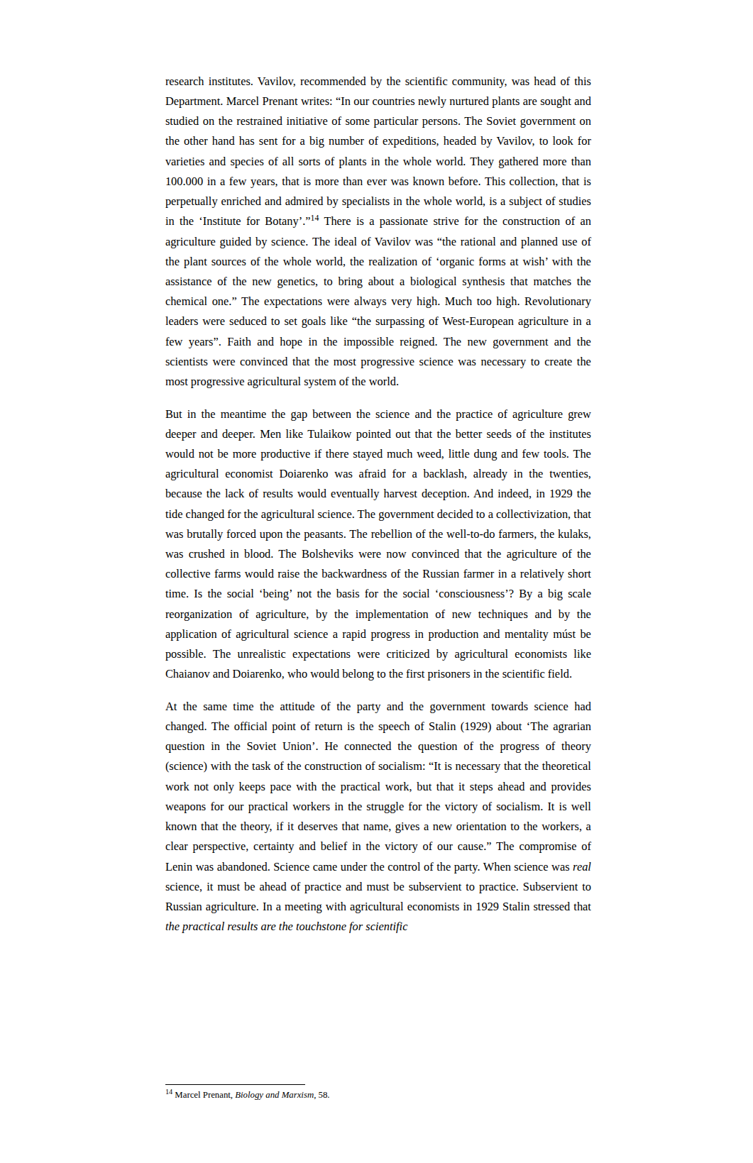research institutes. Vavilov, recommended by the scientific community, was head of this Department. Marcel Prenant writes: “In our countries newly nurtured plants are sought and studied on the restrained initiative of some particular persons. The Soviet government on the other hand has sent for a big number of expeditions, headed by Vavilov, to look for varieties and species of all sorts of plants in the whole world. They gathered more than 100.000 in a few years, that is more than ever was known before. This collection, that is perpetually enriched and admired by specialists in the whole world, is a subject of studies in the ‘Institute for Botany’.”14 There is a passionate strive for the construction of an agriculture guided by science. The ideal of Vavilov was “the rational and planned use of the plant sources of the whole world, the realization of ‘organic forms at wish’ with the assistance of the new genetics, to bring about a biological synthesis that matches the chemical one.” The expectations were always very high. Much too high. Revolutionary leaders were seduced to set goals like “the surpassing of West-European agriculture in a few years”. Faith and hope in the impossible reigned. The new government and the scientists were convinced that the most progressive science was necessary to create the most progressive agricultural system of the world.
But in the meantime the gap between the science and the practice of agriculture grew deeper and deeper. Men like Tulaikow pointed out that the better seeds of the institutes would not be more productive if there stayed much weed, little dung and few tools. The agricultural economist Doiarenko was afraid for a backlash, already in the twenties, because the lack of results would eventually harvest deception. And indeed, in 1929 the tide changed for the agricultural science. The government decided to a collectivization, that was brutally forced upon the peasants. The rebellion of the well-to-do farmers, the kulaks, was crushed in blood. The Bolsheviks were now convinced that the agriculture of the collective farms would raise the backwardness of the Russian farmer in a relatively short time. Is the social ‘being’ not the basis for the social ‘consciousness’? By a big scale reorganization of agriculture, by the implementation of new techniques and by the application of agricultural science a rapid progress in production and mentality múst be possible. The unrealistic expectations were criticized by agricultural economists like Chaianov and Doiarenko, who would belong to the first prisoners in the scientific field.
At the same time the attitude of the party and the government towards science had changed. The official point of return is the speech of Stalin (1929) about ‘The agrarian question in the Soviet Union’. He connected the question of the progress of theory (science) with the task of the construction of socialism: “It is necessary that the theoretical work not only keeps pace with the practical work, but that it steps ahead and provides weapons for our practical workers in the struggle for the victory of socialism. It is well known that the theory, if it deserves that name, gives a new orientation to the workers, a clear perspective, certainty and belief in the victory of our cause.” The compromise of Lenin was abandoned. Science came under the control of the party. When science was real science, it must be ahead of practice and must be subservient to practice. Subservient to Russian agriculture. In a meeting with agricultural economists in 1929 Stalin stressed that the practical results are the touchstone for scientific
14 Marcel Prenant, Biology and Marxism, 58.